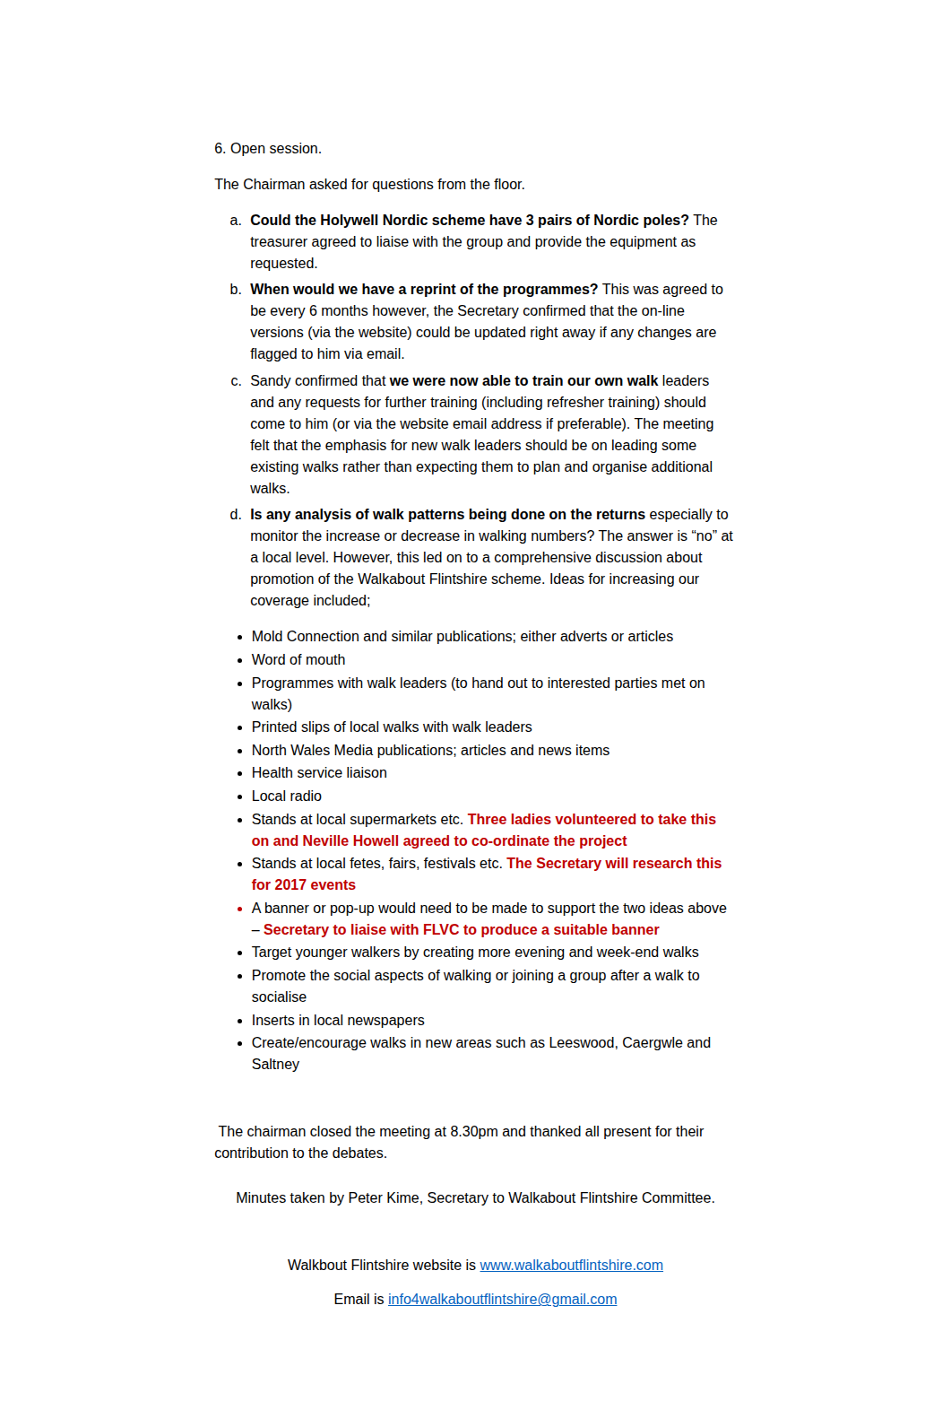6. Open session.
The Chairman asked for questions from the floor.
Could the Holywell Nordic scheme have 3 pairs of Nordic poles? The treasurer agreed to liaise with the group and provide the equipment as requested.
When would we have a reprint of the programmes? This was agreed to be every 6 months however, the Secretary confirmed that the on-line versions (via the website) could be updated right away if any changes are flagged to him via email.
Sandy confirmed that we were now able to train our own walk leaders and any requests for further training (including refresher training) should come to him (or via the website email address if preferable). The meeting felt that the emphasis for new walk leaders should be on leading some existing walks rather than expecting them to plan and organise additional walks.
Is any analysis of walk patterns being done on the returns especially to monitor the increase or decrease in walking numbers? The answer is “no” at a local level. However, this led on to a comprehensive discussion about promotion of the Walkabout Flintshire scheme. Ideas for increasing our coverage included;
Mold Connection and similar publications; either adverts or articles
Word of mouth
Programmes with walk leaders (to hand out to interested parties met on walks)
Printed slips of local walks with walk leaders
North Wales Media publications; articles and news items
Health service liaison
Local radio
Stands at local supermarkets etc. Three ladies volunteered to take this on and Neville Howell agreed to co-ordinate the project
Stands at local fetes, fairs, festivals etc. The Secretary will research this for 2017 events
A banner or pop-up would need to be made to support the two ideas above – Secretary to liaise with FLVC to produce a suitable banner
Target younger walkers by creating more evening and week-end walks
Promote the social aspects of walking or joining a group after a walk to socialise
Inserts in local newspapers
Create/encourage walks in new areas such as Leeswood, Caergwle and Saltney
The chairman closed the meeting at 8.30pm and thanked all present for their contribution to the debates.
Minutes taken by Peter Kime, Secretary to Walkabout Flintshire Committee.
Walkbout Flintshire website is www.walkaboutflintshire.com
Email is info4walkaboutflintshire@gmail.com